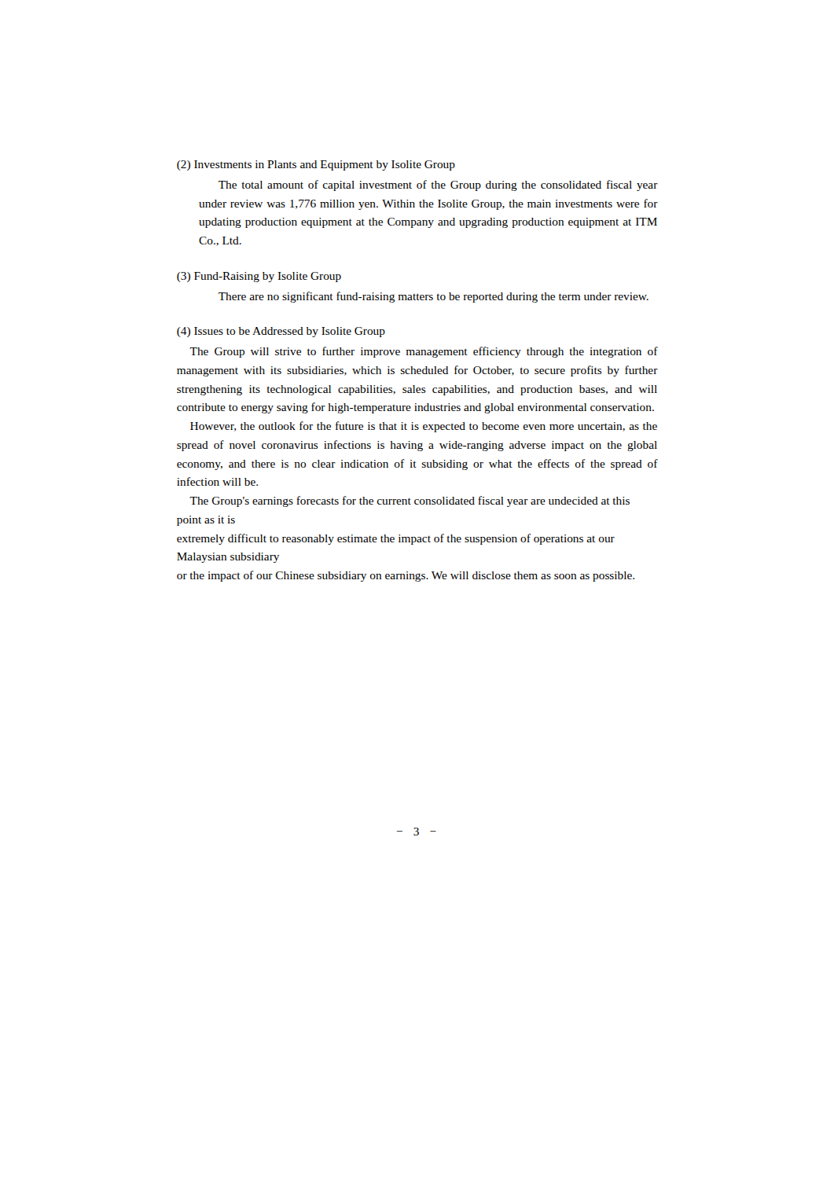(2) Investments in Plants and Equipment by Isolite Group
The total amount of capital investment of the Group during the consolidated fiscal year under review was 1,776 million yen. Within the Isolite Group, the main investments were for updating production equipment at the Company and upgrading production equipment at ITM Co., Ltd.
(3) Fund-Raising by Isolite Group
There are no significant fund-raising matters to be reported during the term under review.
(4) Issues to be Addressed by Isolite Group
The Group will strive to further improve management efficiency through the integration of management with its subsidiaries, which is scheduled for October, to secure profits by further strengthening its technological capabilities, sales capabilities, and production bases, and will contribute to energy saving for high-temperature industries and global environmental conservation.
However, the outlook for the future is that it is expected to become even more uncertain, as the spread of novel coronavirus infections is having a wide-ranging adverse impact on the global economy, and there is no clear indication of it subsiding or what the effects of the spread of infection will be.
The Group's earnings forecasts for the current consolidated fiscal year are undecided at this point as it is
extremely difficult to reasonably estimate the impact of the suspension of operations at our Malaysian subsidiary
or the impact of our Chinese subsidiary on earnings. We will disclose them as soon as possible.
− 3 −